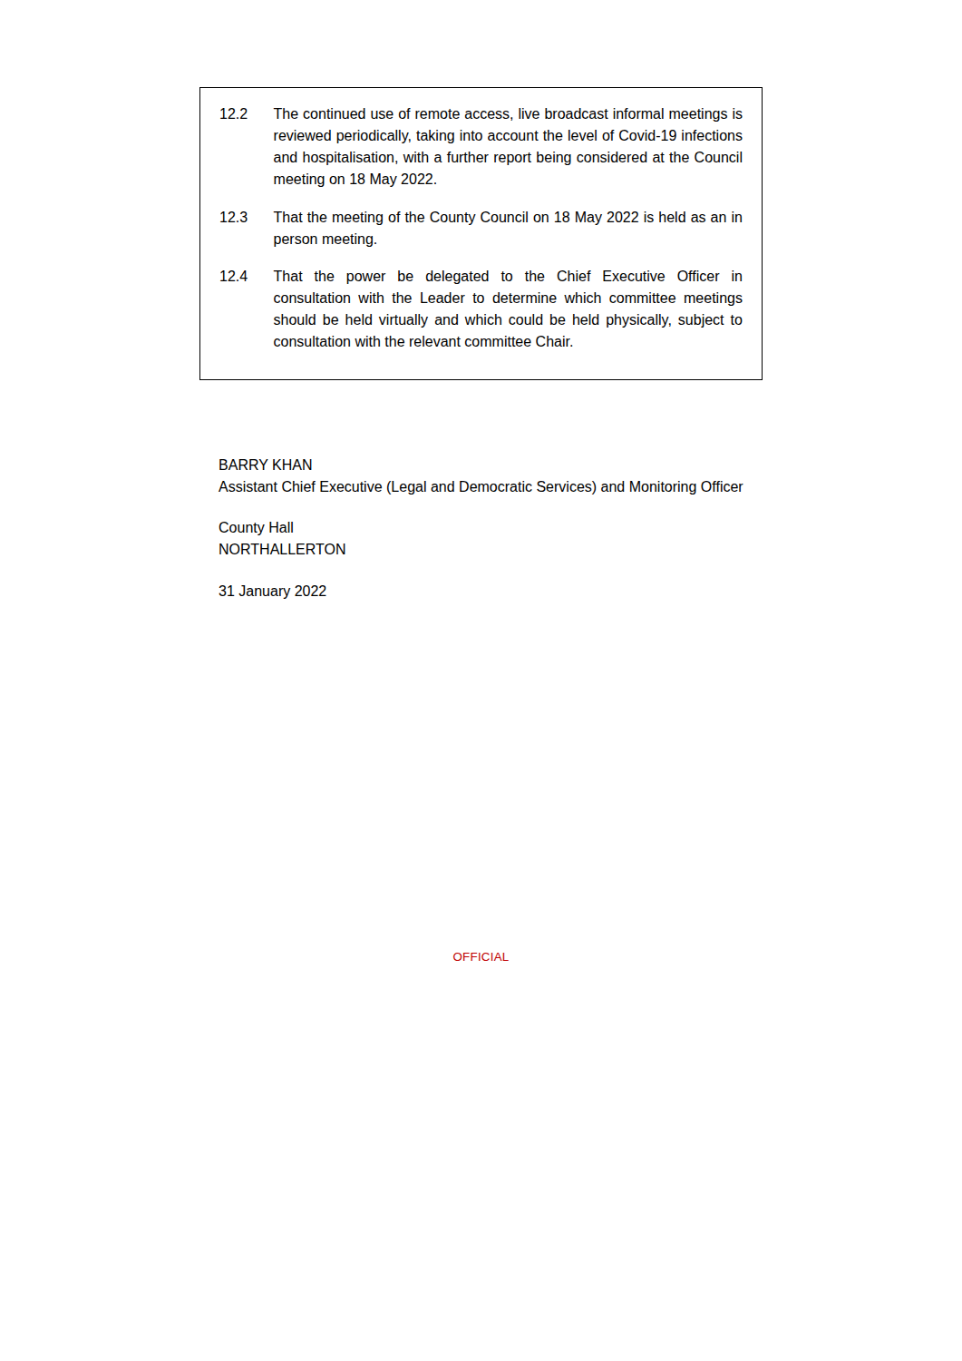12.2
The continued use of remote access, live broadcast informal meetings is reviewed periodically, taking into account the level of Covid-19 infections and hospitalisation, with a further report being considered at the Council meeting on 18 May 2022.
12.3
That the meeting of the County Council on 18 May 2022 is held as an in person meeting.
12.4
That the power be delegated to the Chief Executive Officer in consultation with the Leader to determine which committee meetings should be held virtually and which could be held physically, subject to consultation with the relevant committee Chair.
BARRY KHAN
Assistant Chief Executive (Legal and Democratic Services) and Monitoring Officer
County Hall
NORTHALLERTON
31 January 2022
OFFICIAL